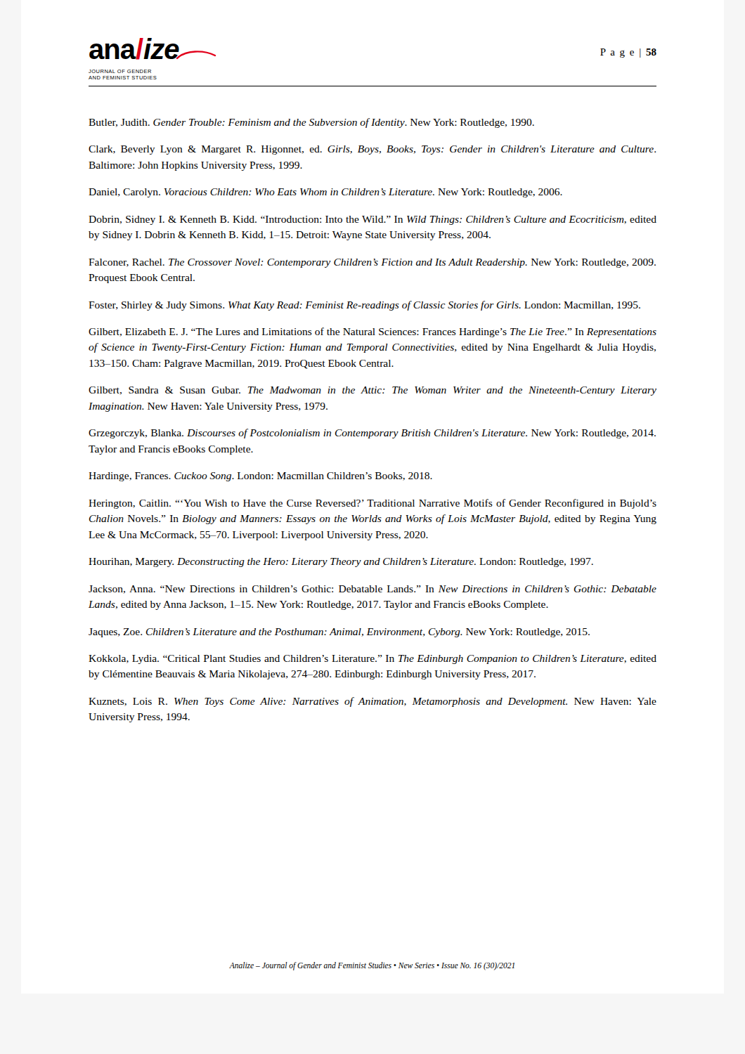ana/ize
Journal of Gender
and Feminist Studies
P a g e | 58
Butler, Judith. Gender Trouble: Feminism and the Subversion of Identity. New York: Routledge, 1990.
Clark, Beverly Lyon & Margaret R. Higonnet, ed. Girls, Boys, Books, Toys: Gender in Children's Literature and Culture. Baltimore: John Hopkins University Press, 1999.
Daniel, Carolyn. Voracious Children: Who Eats Whom in Children’s Literature. New York: Routledge, 2006.
Dobrin, Sidney I. & Kenneth B. Kidd. “Introduction: Into the Wild.” In Wild Things: Children’s Culture and Ecocriticism, edited by Sidney I. Dobrin & Kenneth B. Kidd, 1–15. Detroit: Wayne State University Press, 2004.
Falconer, Rachel. The Crossover Novel: Contemporary Children’s Fiction and Its Adult Readership. New York: Routledge, 2009. Proquest Ebook Central.
Foster, Shirley & Judy Simons. What Katy Read: Feminist Re-readings of Classic Stories for Girls. London: Macmillan, 1995.
Gilbert, Elizabeth E. J. “The Lures and Limitations of the Natural Sciences: Frances Hardinge’s The Lie Tree.” In Representations of Science in Twenty-First-Century Fiction: Human and Temporal Connectivities, edited by Nina Engelhardt & Julia Hoydis, 133–150. Cham: Palgrave Macmillan, 2019. ProQuest Ebook Central.
Gilbert, Sandra & Susan Gubar. The Madwoman in the Attic: The Woman Writer and the Nineteenth-Century Literary Imagination. New Haven: Yale University Press, 1979.
Grzegorczyk, Blanka. Discourses of Postcolonialism in Contemporary British Children's Literature. New York: Routledge, 2014. Taylor and Francis eBooks Complete.
Hardinge, Frances. Cuckoo Song. London: Macmillan Children’s Books, 2018.
Herington, Caitlin. “‘You Wish to Have the Curse Reversed?’ Traditional Narrative Motifs of Gender Reconfigured in Bujold’s Chalion Novels.” In Biology and Manners: Essays on the Worlds and Works of Lois McMaster Bujold, edited by Regina Yung Lee & Una McCormack, 55–70. Liverpool: Liverpool University Press, 2020.
Hourihan, Margery. Deconstructing the Hero: Literary Theory and Children’s Literature. London: Routledge, 1997.
Jackson, Anna. “New Directions in Children’s Gothic: Debatable Lands.” In New Directions in Children’s Gothic: Debatable Lands, edited by Anna Jackson, 1–15. New York: Routledge, 2017. Taylor and Francis eBooks Complete.
Jaques, Zoe. Children’s Literature and the Posthuman: Animal, Environment, Cyborg. New York: Routledge, 2015.
Kokkola, Lydia. “Critical Plant Studies and Children’s Literature.” In The Edinburgh Companion to Children’s Literature, edited by Clémentine Beauvais & Maria Nikolajeva, 274–280. Edinburgh: Edinburgh University Press, 2017.
Kuznets, Lois R. When Toys Come Alive: Narratives of Animation, Metamorphosis and Development. New Haven: Yale University Press, 1994.
Analize – Journal of Gender and Feminist Studies • New Series • Issue No. 16 (30)/2021